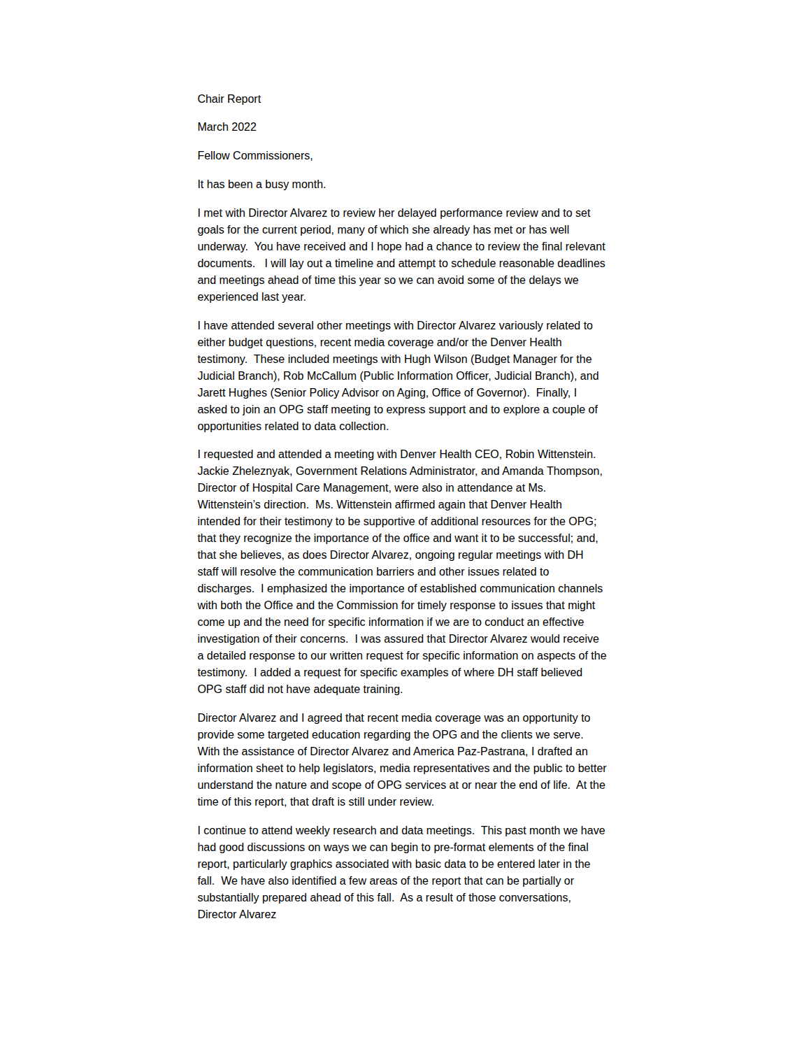Chair Report
March 2022
Fellow Commissioners,
It has been a busy month.
I met with Director Alvarez to review her delayed performance review and to set goals for the current period, many of which she already has met or has well underway. You have received and I hope had a chance to review the final relevant documents. I will lay out a timeline and attempt to schedule reasonable deadlines and meetings ahead of time this year so we can avoid some of the delays we experienced last year.
I have attended several other meetings with Director Alvarez variously related to either budget questions, recent media coverage and/or the Denver Health testimony. These included meetings with Hugh Wilson (Budget Manager for the Judicial Branch), Rob McCallum (Public Information Officer, Judicial Branch), and Jarett Hughes (Senior Policy Advisor on Aging, Office of Governor). Finally, I asked to join an OPG staff meeting to express support and to explore a couple of opportunities related to data collection.
I requested and attended a meeting with Denver Health CEO, Robin Wittenstein. Jackie Zheleznyak, Government Relations Administrator, and Amanda Thompson, Director of Hospital Care Management, were also in attendance at Ms. Wittenstein’s direction. Ms. Wittenstein affirmed again that Denver Health intended for their testimony to be supportive of additional resources for the OPG; that they recognize the importance of the office and want it to be successful; and, that she believes, as does Director Alvarez, ongoing regular meetings with DH staff will resolve the communication barriers and other issues related to discharges. I emphasized the importance of established communication channels with both the Office and the Commission for timely response to issues that might come up and the need for specific information if we are to conduct an effective investigation of their concerns. I was assured that Director Alvarez would receive a detailed response to our written request for specific information on aspects of the testimony. I added a request for specific examples of where DH staff believed OPG staff did not have adequate training.
Director Alvarez and I agreed that recent media coverage was an opportunity to provide some targeted education regarding the OPG and the clients we serve. With the assistance of Director Alvarez and America Paz-Pastrana, I drafted an information sheet to help legislators, media representatives and the public to better understand the nature and scope of OPG services at or near the end of life. At the time of this report, that draft is still under review.
I continue to attend weekly research and data meetings. This past month we have had good discussions on ways we can begin to pre-format elements of the final report, particularly graphics associated with basic data to be entered later in the fall. We have also identified a few areas of the report that can be partially or substantially prepared ahead of this fall. As a result of those conversations, Director Alvarez